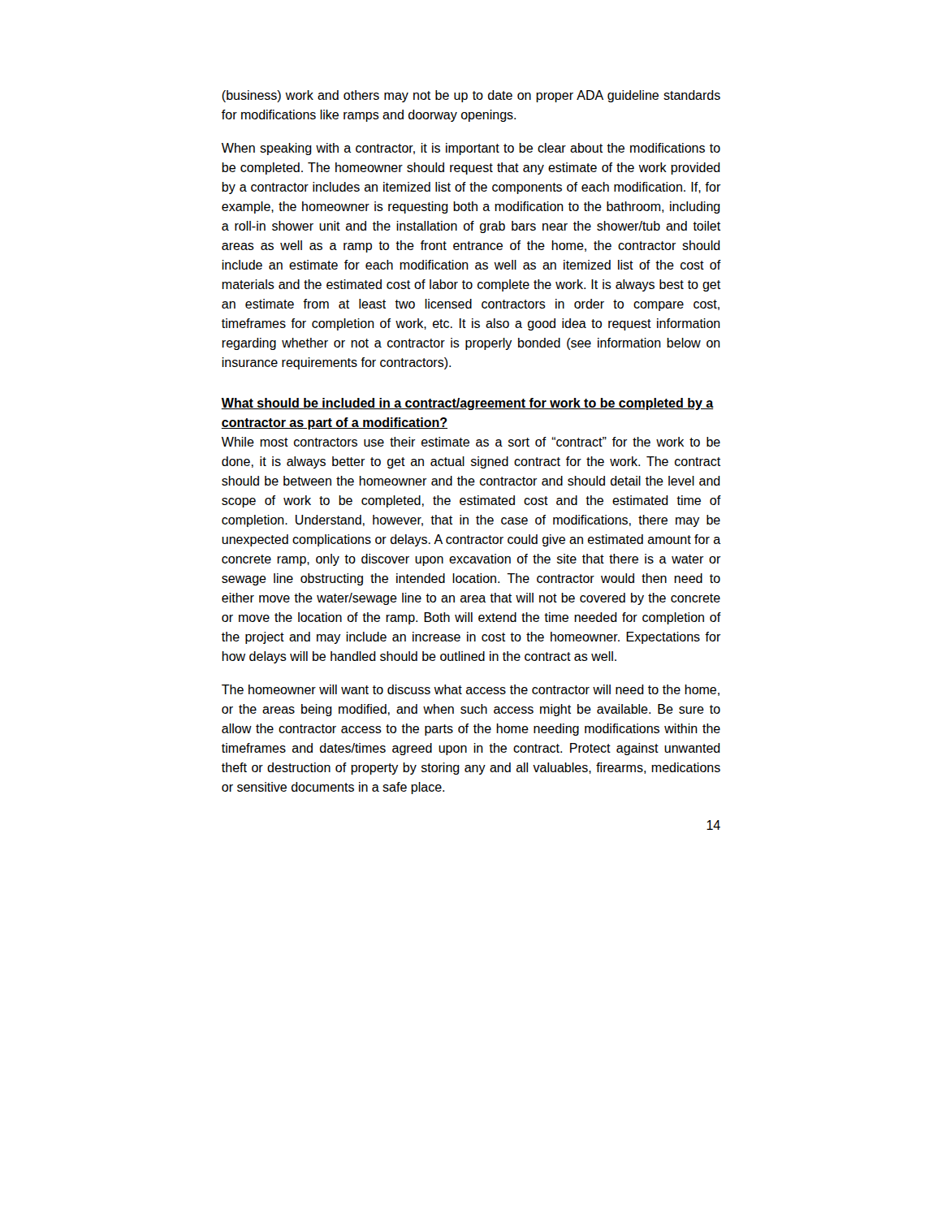(business) work and others may not be up to date on proper ADA guideline standards for modifications like ramps and doorway openings.
When speaking with a contractor, it is important to be clear about the modifications to be completed. The homeowner should request that any estimate of the work provided by a contractor includes an itemized list of the components of each modification. If, for example, the homeowner is requesting both a modification to the bathroom, including a roll-in shower unit and the installation of grab bars near the shower/tub and toilet areas as well as a ramp to the front entrance of the home, the contractor should include an estimate for each modification as well as an itemized list of the cost of materials and the estimated cost of labor to complete the work. It is always best to get an estimate from at least two licensed contractors in order to compare cost, timeframes for completion of work, etc. It is also a good idea to request information regarding whether or not a contractor is properly bonded (see information below on insurance requirements for contractors).
What should be included in a contract/agreement for work to be completed by a contractor as part of a modification?
While most contractors use their estimate as a sort of “contract” for the work to be done, it is always better to get an actual signed contract for the work. The contract should be between the homeowner and the contractor and should detail the level and scope of work to be completed, the estimated cost and the estimated time of completion. Understand, however, that in the case of modifications, there may be unexpected complications or delays. A contractor could give an estimated amount for a concrete ramp, only to discover upon excavation of the site that there is a water or sewage line obstructing the intended location. The contractor would then need to either move the water/sewage line to an area that will not be covered by the concrete or move the location of the ramp. Both will extend the time needed for completion of the project and may include an increase in cost to the homeowner. Expectations for how delays will be handled should be outlined in the contract as well.
The homeowner will want to discuss what access the contractor will need to the home, or the areas being modified, and when such access might be available. Be sure to allow the contractor access to the parts of the home needing modifications within the timeframes and dates/times agreed upon in the contract. Protect against unwanted theft or destruction of property by storing any and all valuables, firearms, medications or sensitive documents in a safe place.
14